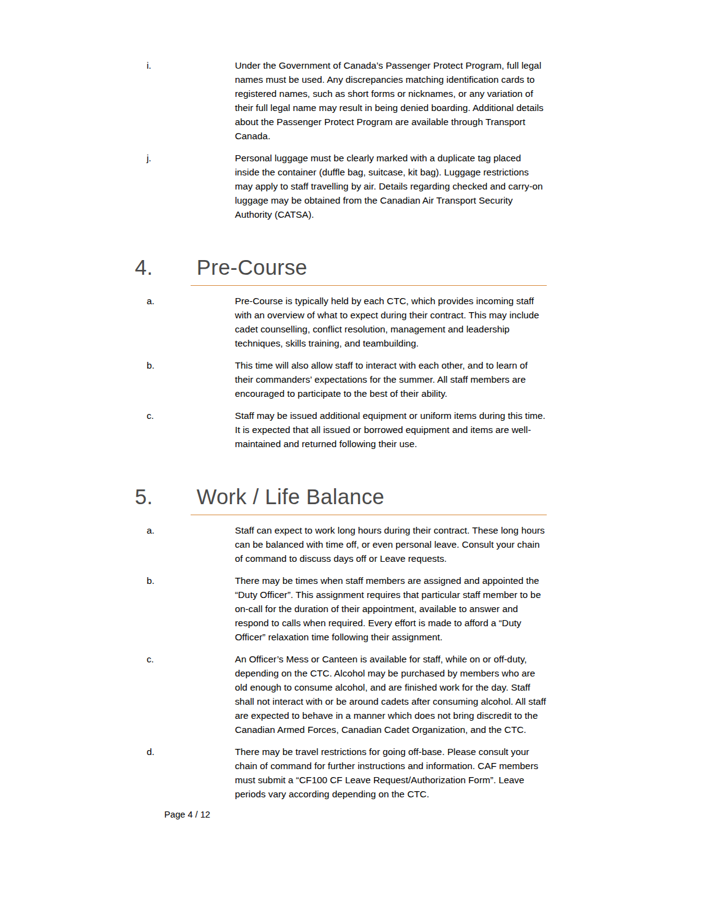i. Under the Government of Canada’s Passenger Protect Program, full legal names must be used. Any discrepancies matching identification cards to registered names, such as short forms or nicknames, or any variation of their full legal name may result in being denied boarding. Additional details about the Passenger Protect Program are available through Transport Canada.
j. Personal luggage must be clearly marked with a duplicate tag placed inside the container (duffle bag, suitcase, kit bag). Luggage restrictions may apply to staff travelling by air. Details regarding checked and carry-on luggage may be obtained from the Canadian Air Transport Security Authority (CATSA).
4. Pre-Course
a. Pre-Course is typically held by each CTC, which provides incoming staff with an overview of what to expect during their contract. This may include cadet counselling, conflict resolution, management and leadership techniques, skills training, and teambuilding.
b. This time will also allow staff to interact with each other, and to learn of their commanders’ expectations for the summer. All staff members are encouraged to participate to the best of their ability.
c. Staff may be issued additional equipment or uniform items during this time. It is expected that all issued or borrowed equipment and items are well-maintained and returned following their use.
5. Work / Life Balance
a. Staff can expect to work long hours during their contract. These long hours can be balanced with time off, or even personal leave. Consult your chain of command to discuss days off or Leave requests.
b. There may be times when staff members are assigned and appointed the “Duty Officer”. This assignment requires that particular staff member to be on-call for the duration of their appointment, available to answer and respond to calls when required. Every effort is made to afford a “Duty Officer” relaxation time following their assignment.
c. An Officer’s Mess or Canteen is available for staff, while on or off-duty, depending on the CTC. Alcohol may be purchased by members who are old enough to consume alcohol, and are finished work for the day. Staff shall not interact with or be around cadets after consuming alcohol. All staff are expected to behave in a manner which does not bring discredit to the Canadian Armed Forces, Canadian Cadet Organization, and the CTC.
d. There may be travel restrictions for going off-base. Please consult your chain of command for further instructions and information. CAF members must submit a “CF100 CF Leave Request/Authorization Form”. Leave periods vary according depending on the CTC.
Page 4 / 12